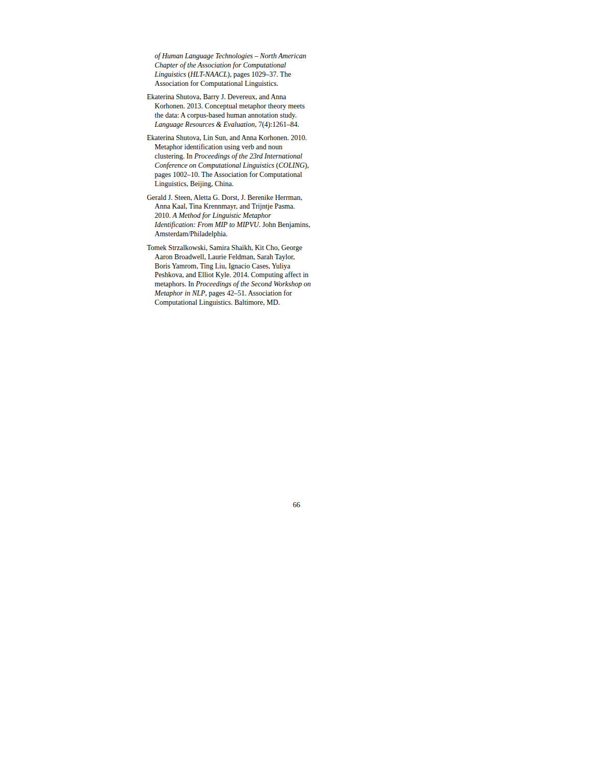of Human Language Technologies – North American Chapter of the Association for Computational Linguistics (HLT-NAACL), pages 1029–37. The Association for Computational Linguistics.
Ekaterina Shutova, Barry J. Devereux, and Anna Korhonen. 2013. Conceptual metaphor theory meets the data: A corpus-based human annotation study. Language Resources & Evaluation, 7(4):1261–84.
Ekaterina Shutova, Lin Sun, and Anna Korhonen. 2010. Metaphor identification using verb and noun clustering. In Proceedings of the 23rd International Conference on Computational Linguistics (COLING), pages 1002–10. The Association for Computational Linguistics, Beijing, China.
Gerald J. Steen, Aletta G. Dorst, J. Berenike Herrman, Anna Kaal, Tina Krennmayr, and Trijntje Pasma. 2010. A Method for Linguistic Metaphor Identification: From MIP to MIPVU. John Benjamins, Amsterdam/Philadelphia.
Tomek Strzalkowski, Samira Shaikh, Kit Cho, George Aaron Broadwell, Laurie Feldman, Sarah Taylor, Boris Yamrom, Ting Liu, Ignacio Cases, Yuliya Peshkova, and Elliot Kyle. 2014. Computing affect in metaphors. In Proceedings of the Second Workshop on Metaphor in NLP, pages 42–51. Association for Computational Linguistics. Baltimore, MD.
66